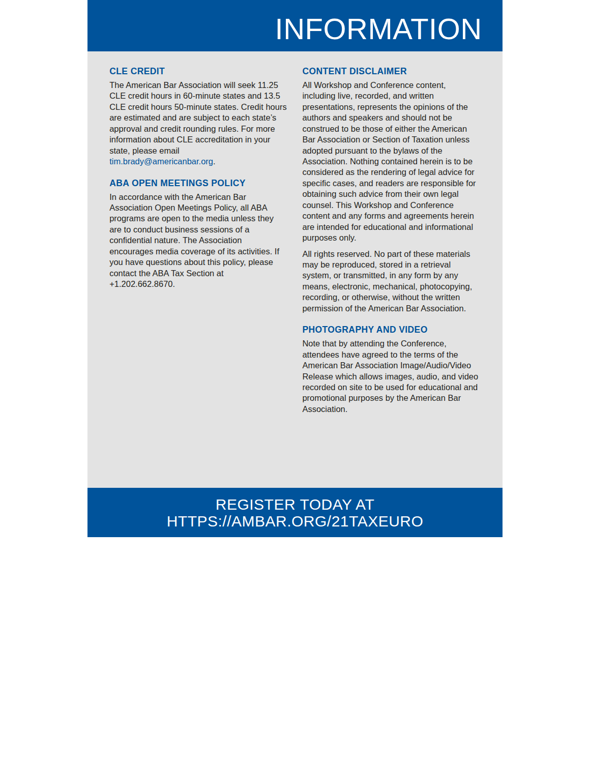Information
CLE Credit
The American Bar Association will seek 11.25 CLE credit hours in 60-minute states and 13.5 CLE credit hours 50-minute states. Credit hours are estimated and are subject to each state’s approval and credit rounding rules. For more information about CLE accreditation in your state, please email tim.brady@americanbar.org.
ABA Open Meetings Policy
In accordance with the American Bar Association Open Meetings Policy, all ABA programs are open to the media unless they are to conduct business sessions of a confidential nature. The Association encourages media coverage of its activities. If you have questions about this policy, please contact the ABA Tax Section at +1.202.662.8670.
Content Disclaimer
All Workshop and Conference content, including live, recorded, and written presentations, represents the opinions of the authors and speakers and should not be construed to be those of either the American Bar Association or Section of Taxation unless adopted pursuant to the bylaws of the Association. Nothing contained herein is to be considered as the rendering of legal advice for specific cases, and readers are responsible for obtaining such advice from their own legal counsel. This Workshop and Conference content and any forms and agreements herein are intended for educational and informational purposes only.
All rights reserved. No part of these materials may be reproduced, stored in a retrieval system, or transmitted, in any form by any means, electronic, mechanical, photocopying, recording, or otherwise, without the written permission of the American Bar Association.
Photography and Video
Note that by attending the Conference, attendees have agreed to the terms of the American Bar Association Image/Audio/Video Release which allows images, audio, and video recorded on site to be used for educational and promotional purposes by the American Bar Association.
Register today at https://ambar.org/21taxeuro